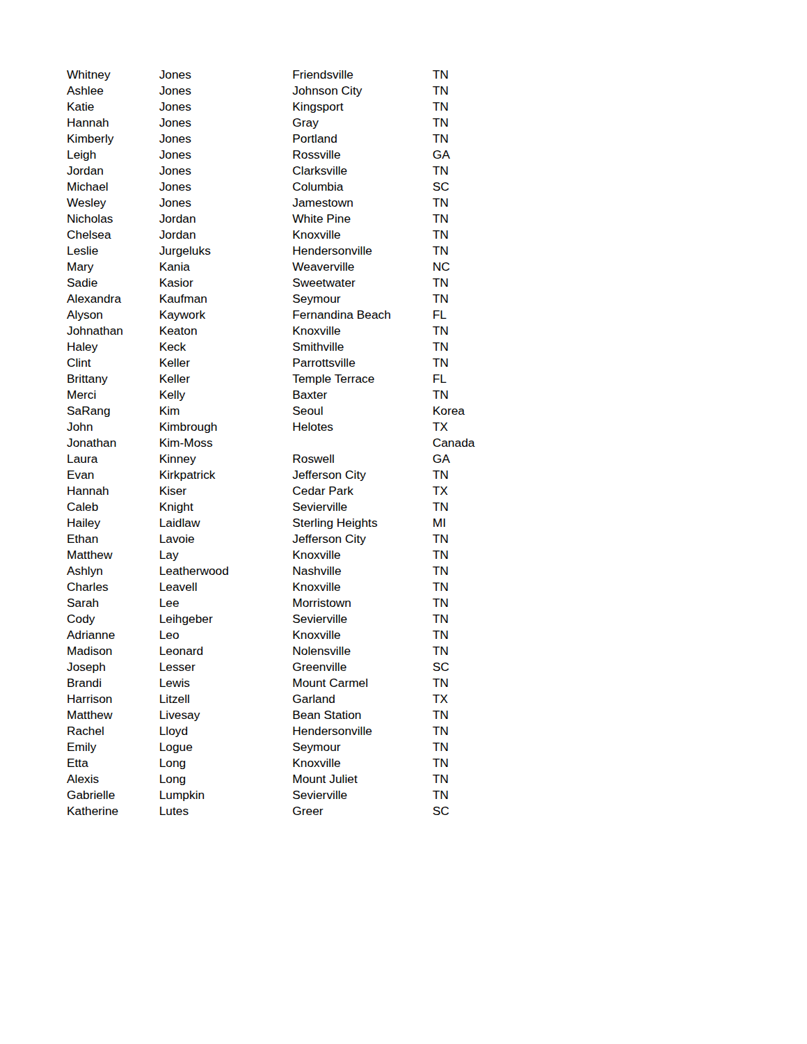| Whitney | Jones | Friendsville | TN |
| Ashlee | Jones | Johnson City | TN |
| Katie | Jones | Kingsport | TN |
| Hannah | Jones | Gray | TN |
| Kimberly | Jones | Portland | TN |
| Leigh | Jones | Rossville | GA |
| Jordan | Jones | Clarksville | TN |
| Michael | Jones | Columbia | SC |
| Wesley | Jones | Jamestown | TN |
| Nicholas | Jordan | White Pine | TN |
| Chelsea | Jordan | Knoxville | TN |
| Leslie | Jurgeluks | Hendersonville | TN |
| Mary | Kania | Weaverville | NC |
| Sadie | Kasior | Sweetwater | TN |
| Alexandra | Kaufman | Seymour | TN |
| Alyson | Kaywork | Fernandina Beach | FL |
| Johnathan | Keaton | Knoxville | TN |
| Haley | Keck | Smithville | TN |
| Clint | Keller | Parrottsville | TN |
| Brittany | Keller | Temple Terrace | FL |
| Merci | Kelly | Baxter | TN |
| SaRang | Kim | Seoul | Korea |
| John | Kimbrough | Helotes | TX |
| Jonathan | Kim-Moss | | Canada |
| Laura | Kinney | Roswell | GA |
| Evan | Kirkpatrick | Jefferson City | TN |
| Hannah | Kiser | Cedar Park | TX |
| Caleb | Knight | Sevierville | TN |
| Hailey | Laidlaw | Sterling Heights | MI |
| Ethan | Lavoie | Jefferson City | TN |
| Matthew | Lay | Knoxville | TN |
| Ashlyn | Leatherwood | Nashville | TN |
| Charles | Leavell | Knoxville | TN |
| Sarah | Lee | Morristown | TN |
| Cody | Leihgeber | Sevierville | TN |
| Adrianne | Leo | Knoxville | TN |
| Madison | Leonard | Nolensville | TN |
| Joseph | Lesser | Greenville | SC |
| Brandi | Lewis | Mount Carmel | TN |
| Harrison | Litzell | Garland | TX |
| Matthew | Livesay | Bean Station | TN |
| Rachel | Lloyd | Hendersonville | TN |
| Emily | Logue | Seymour | TN |
| Etta | Long | Knoxville | TN |
| Alexis | Long | Mount Juliet | TN |
| Gabrielle | Lumpkin | Sevierville | TN |
| Katherine | Lutes | Greer | SC |